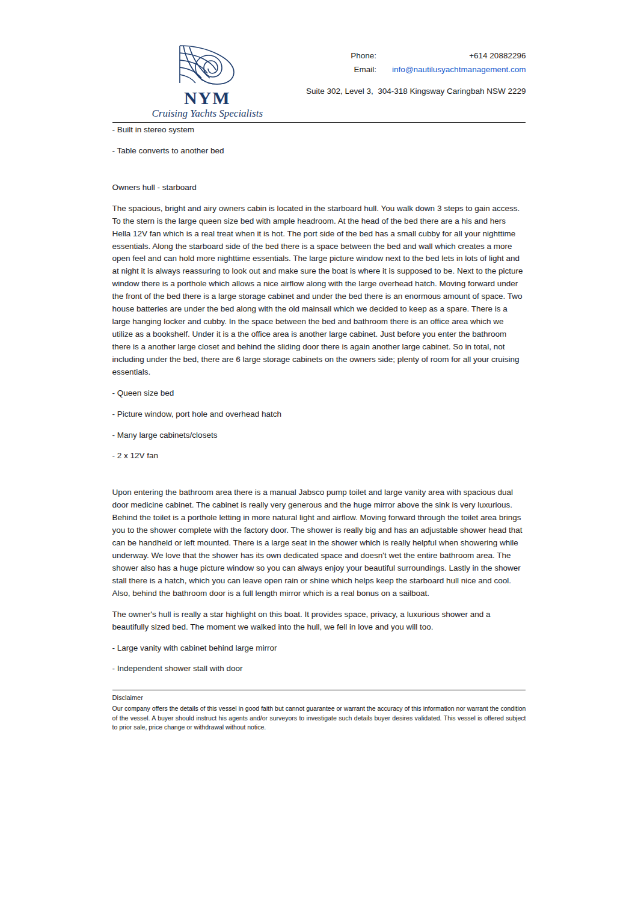NYM
Cruising Yachts Specialists
| Phone: | +614 20882296 |
| Email: | info@nautilusyachtmanagement.com |
Suite 302, Level 3, 304-318 Kingsway Caringbah NSW 2229
- Built in stereo system
- Table converts to another bed
Owners hull - starboard
The spacious, bright and airy owners cabin is located in the starboard hull. You walk down 3 steps to gain access. To the stern is the large queen size bed with ample headroom. At the head of the bed there are a his and hers Hella 12V fan which is a real treat when it is hot. The port side of the bed has a small cubby for all your nighttime essentials. Along the starboard side of the bed there is a space between the bed and wall which creates a more open feel and can hold more nighttime essentials. The large picture window next to the bed lets in lots of light and at night it is always reassuring to look out and make sure the boat is where it is supposed to be. Next to the picture window there is a porthole which allows a nice airflow along with the large overhead hatch. Moving forward under the front of the bed there is a large storage cabinet and under the bed there is an enormous amount of space. Two house batteries are under the bed along with the old mainsail which we decided to keep as a spare. There is a large hanging locker and cubby. In the space between the bed and bathroom there is an office area which we utilize as a bookshelf. Under it is a the office area is another large cabinet. Just before you enter the bathroom there is a another large closet and behind the sliding door there is again another large cabinet. So in total, not including under the bed, there are 6 large storage cabinets on the owners side; plenty of room for all your cruising essentials.
- Queen size bed
- Picture window, port hole and overhead hatch
- Many large cabinets/closets
- 2 x 12V fan
Upon entering the bathroom area there is a manual Jabsco pump toilet and large vanity area with spacious dual door medicine cabinet. The cabinet is really very generous and the huge mirror above the sink is very luxurious. Behind the toilet is a porthole letting in more natural light and airflow. Moving forward through the toilet area brings you to the shower complete with the factory door. The shower is really big and has an adjustable shower head that can be handheld or left mounted. There is a large seat in the shower which is really helpful when showering while underway. We love that the shower has its own dedicated space and doesn't wet the entire bathroom area. The shower also has a huge picture window so you can always enjoy your beautiful surroundings. Lastly in the shower stall there is a hatch, which you can leave open rain or shine which helps keep the starboard hull nice and cool. Also, behind the bathroom door is a full length mirror which is a real bonus on a sailboat.
The owner's hull is really a star highlight on this boat. It provides space, privacy, a luxurious shower and a beautifully sized bed. The moment we walked into the hull, we fell in love and you will too.
- Large vanity with cabinet behind large mirror
- Independent shower stall with door
Disclaimer
Our company offers the details of this vessel in good faith but cannot guarantee or warrant the accuracy of this information nor warrant the condition of the vessel. A buyer should instruct his agents and/or surveyors to investigate such details buyer desires validated. This vessel is offered subject to prior sale, price change or withdrawal without notice.